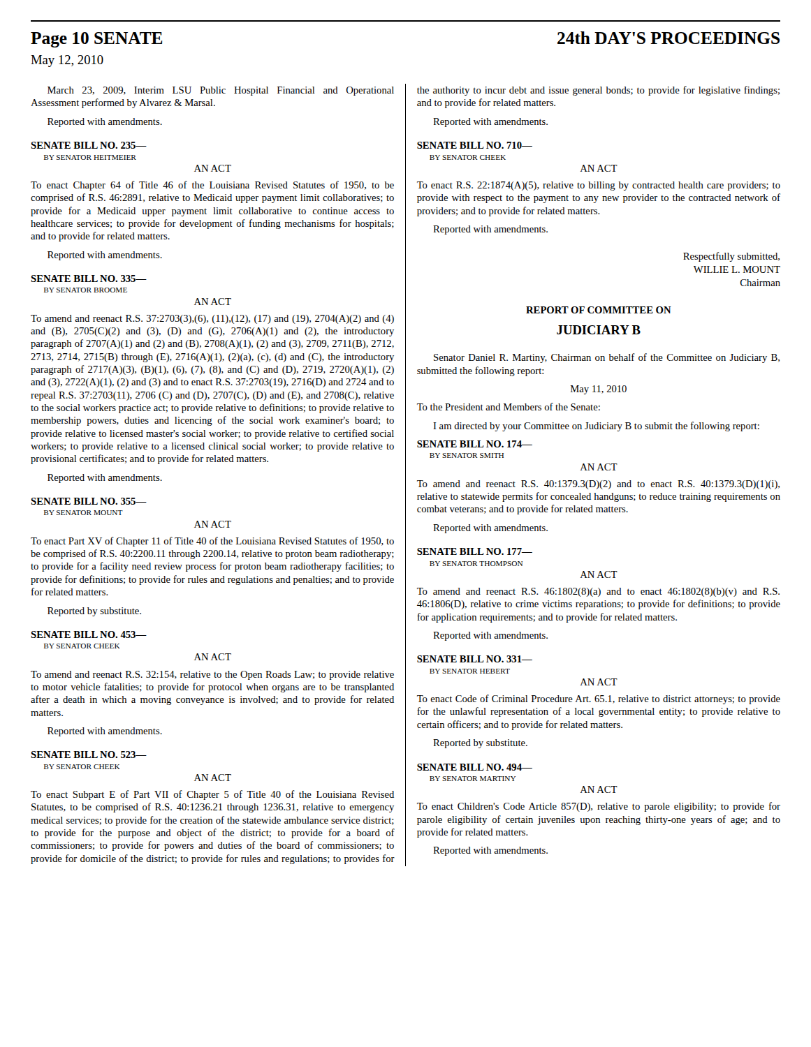Page 10 SENATE 24th DAY'S PROCEEDINGS
May 12, 2010
March 23, 2009, Interim LSU Public Hospital Financial and Operational Assessment performed by Alvarez & Marsal.
Reported with amendments.
SENATE BILL NO. 235—
BY SENATOR HEITMEIER
AN ACT
To enact Chapter 64 of Title 46 of the Louisiana Revised Statutes of 1950, to be comprised of R.S. 46:2891, relative to Medicaid upper payment limit collaboratives; to provide for a Medicaid upper payment limit collaborative to continue access to healthcare services; to provide for development of funding mechanisms for hospitals; and to provide for related matters.
Reported with amendments.
SENATE BILL NO. 335—
BY SENATOR BROOME
AN ACT
To amend and reenact R.S. 37:2703(3),(6), (11),(12), (17) and (19), 2704(A)(2) and (4) and (B), 2705(C)(2) and (3), (D) and (G), 2706(A)(1) and (2), the introductory paragraph of 2707(A)(1) and (2) and (B), 2708(A)(1), (2) and (3), 2709, 2711(B), 2712, 2713, 2714, 2715(B) through (E), 2716(A)(1), (2)(a), (c), (d) and (C), the introductory paragraph of 2717(A)(3), (B)(1), (6), (7), (8), and (C) and (D), 2719, 2720(A)(1), (2) and (3), 2722(A)(1), (2) and (3) and to enact R.S. 37:2703(19), 2716(D) and 2724 and to repeal R.S. 37:2703(11), 2706 (C) and (D), 2707(C), (D) and (E), and 2708(C), relative to the social workers practice act; to provide relative to definitions; to provide relative to membership powers, duties and licencing of the social work examiner's board; to provide relative to licensed master's social worker; to provide relative to certified social workers; to provide relative to a licensed clinical social worker; to provide relative to provisional certificates; and to provide for related matters.
Reported with amendments.
SENATE BILL NO. 355—
BY SENATOR MOUNT
AN ACT
To enact Part XV of Chapter 11 of Title 40 of the Louisiana Revised Statutes of 1950, to be comprised of R.S. 40:2200.11 through 2200.14, relative to proton beam radiotherapy; to provide for a facility need review process for proton beam radiotherapy facilities; to provide for definitions; to provide for rules and regulations and penalties; and to provide for related matters.
Reported by substitute.
SENATE BILL NO. 453—
BY SENATOR CHEEK
AN ACT
To amend and reenact R.S. 32:154, relative to the Open Roads Law; to provide relative to motor vehicle fatalities; to provide for protocol when organs are to be transplanted after a death in which a moving conveyance is involved; and to provide for related matters.
Reported with amendments.
SENATE BILL NO. 523—
BY SENATOR CHEEK
AN ACT
To enact Subpart E of Part VII of Chapter 5 of Title 40 of the Louisiana Revised Statutes, to be comprised of R.S. 40:1236.21 through 1236.31, relative to emergency medical services; to provide for the creation of the statewide ambulance service district; to provide for the purpose and object of the district; to provide for a board of commissioners; to provide for powers and duties of the board of commissioners; to provide for domicile of the district; to provide for rules and regulations; to provides for the authority to incur debt and issue general bonds; to provide for legislative findings; and to provide for related matters.
Reported with amendments.
SENATE BILL NO. 710—
BY SENATOR CHEEK
AN ACT
To enact R.S. 22:1874(A)(5), relative to billing by contracted health care providers; to provide with respect to the payment to any new provider to the contracted network of providers; and to provide for related matters.
Reported with amendments.
Respectfully submitted,
WILLIE L. MOUNT
Chairman
REPORT OF COMMITTEE ON
JUDICIARY B
Senator Daniel R. Martiny, Chairman on behalf of the Committee on Judiciary B, submitted the following report:
May 11, 2010
To the President and Members of the Senate:
I am directed by your Committee on Judiciary B to submit the following report:
SENATE BILL NO. 174—
BY SENATOR SMITH
AN ACT
To amend and reenact R.S. 40:1379.3(D)(2) and to enact R.S. 40:1379.3(D)(1)(i), relative to statewide permits for concealed handguns; to reduce training requirements on combat veterans; and to provide for related matters.
Reported with amendments.
SENATE BILL NO. 177—
BY SENATOR THOMPSON
AN ACT
To amend and reenact R.S. 46:1802(8)(a) and to enact 46:1802(8)(b)(v) and R.S. 46:1806(D), relative to crime victims reparations; to provide for definitions; to provide for application requirements; and to provide for related matters.
Reported with amendments.
SENATE BILL NO. 331—
BY SENATOR HEBERT
AN ACT
To enact Code of Criminal Procedure Art. 65.1, relative to district attorneys; to provide for the unlawful representation of a local governmental entity; to provide relative to certain officers; and to provide for related matters.
Reported by substitute.
SENATE BILL NO. 494—
BY SENATOR MARTINY
AN ACT
To enact Children's Code Article 857(D), relative to parole eligibility; to provide for parole eligibility of certain juveniles upon reaching thirty-one years of age; and to provide for related matters.
Reported with amendments.